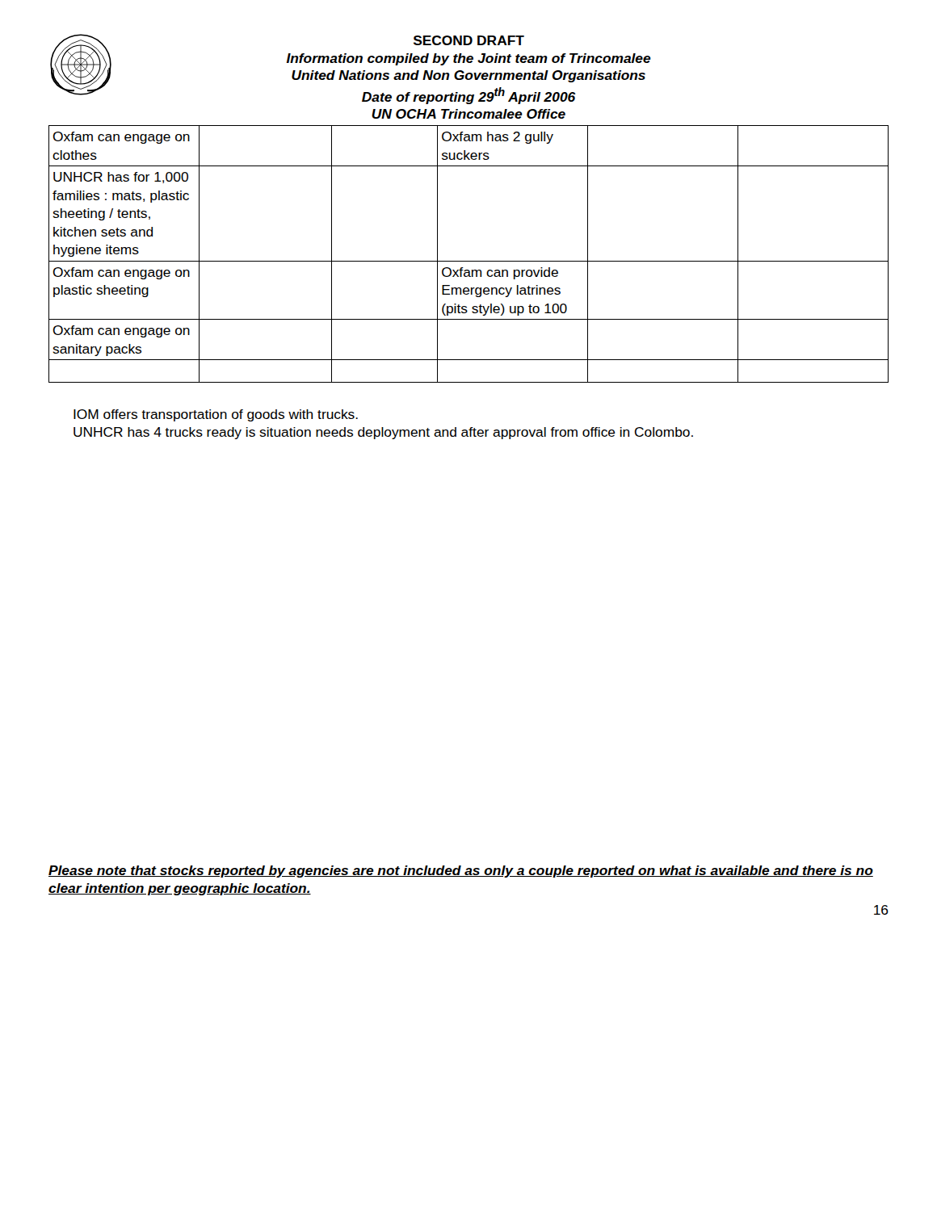SECOND DRAFT
Information compiled by the Joint team of Trincomalee
United Nations and Non Governmental Organisations
Date of reporting 29th April 2006
UN OCHA Trincomalee Office
| Oxfam can engage on clothes | | | Oxfam has 2 gully suckers | | |
| UNHCR has for 1,000 families : mats, plastic sheeting / tents, kitchen sets and hygiene items | | | | | |
| Oxfam can engage on plastic sheeting | | | Oxfam can provide Emergency latrines (pits style) up to 100 | | |
| Oxfam can engage on sanitary packs | | | | | |
IOM offers transportation of goods with trucks.
UNHCR has 4 trucks ready is situation needs deployment and after approval from office in Colombo.
Please note that stocks reported by agencies are not included as only a couple reported on what is available and there is no clear intention per geographic location.
16